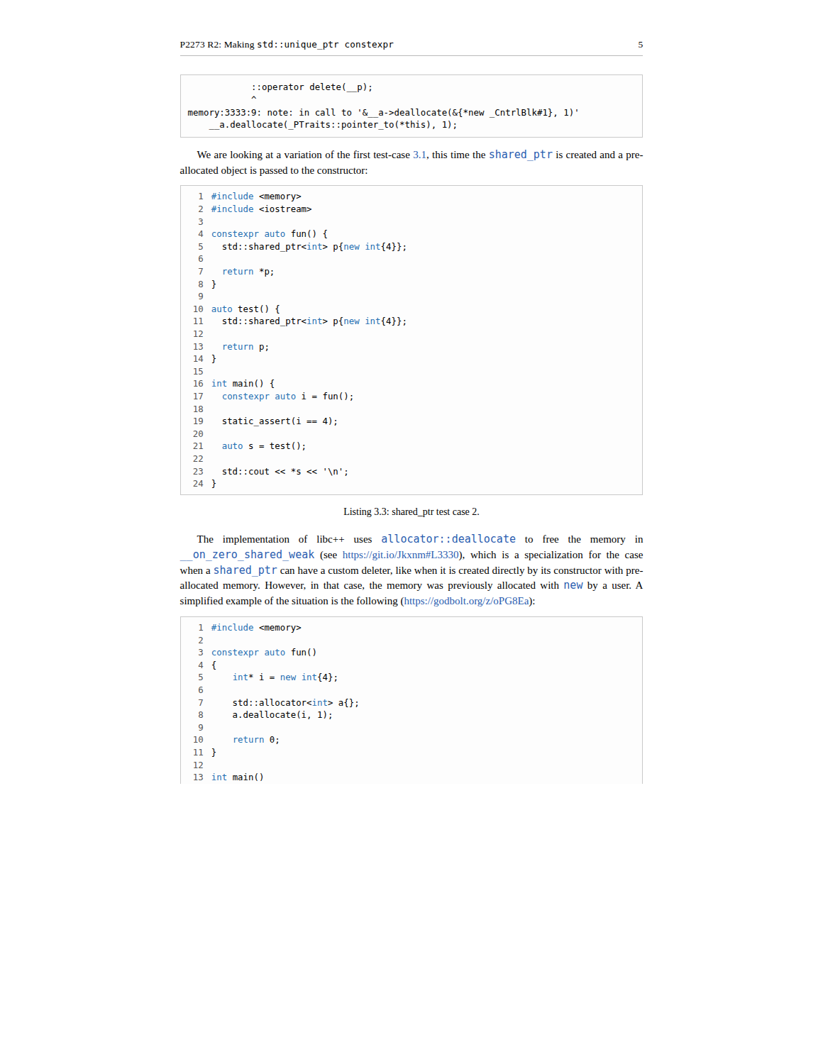P2273 R2: Making std::unique_ptr constexpr
5
            ::operator delete(__p);
            ^
memory:3333:9: note: in call to '&__a->deallocate(&{*new _CntrlBlk#1}, 1)'
    __a.deallocate(_PTraits::pointer_to(*this), 1);
We are looking at a variation of the first test-case 3.1, this time the shared_ptr is created and a pre-allocated object is passed to the constructor:
1#include <memory>
2#include <iostream>
3
4 constexpr auto fun() {
5  std::shared_ptr<int> p{new int{4}};
6
7  return *p;
8}
9
10 auto test() {
11  std::shared_ptr<int> p{new int{4}};
12
13  return p;
14}
15
16 int main() {
17  constexpr auto i = fun();
18
19  static_assert(i == 4);
20
21  auto s = test();
22
23  std::cout << *s << '\n';
24}
Listing 3.3: shared_ptr test case 2.
The implementation of libc++ uses allocator::deallocate to free the memory in __on_zero_shared_weak (see https://git.io/Jkxnm#L3330), which is a specialization for the case when a shared_ptr can have a custom deleter, like when it is created directly by its constructor with pre-allocated memory. However, in that case, the memory was previously allocated with new by a user. A simplified example of the situation is the following (https://godbolt.org/z/oPG8Ea):
1#include <memory>
2
3 constexpr auto fun()
4{
5    int* i = new int{4};
6
7    std::allocator<int> a{};
8    a.deallocate(i, 1);
9
10    return 0;
11}
12
13 int main()